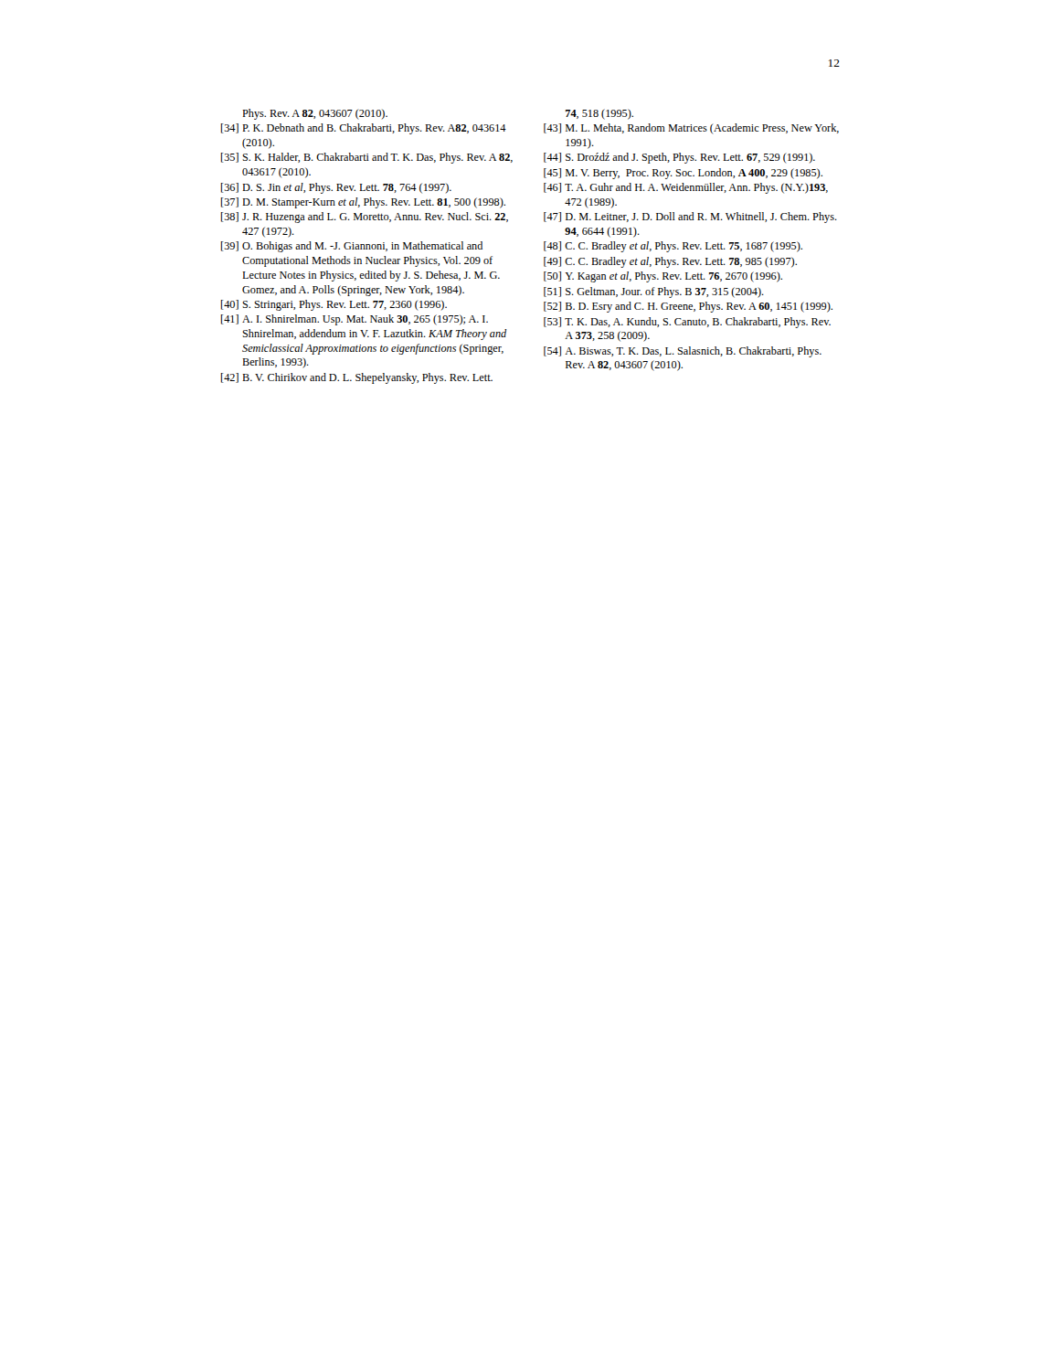12
Phys. Rev. A 82, 043607 (2010).
[34] P. K. Debnath and B. Chakrabarti, Phys. Rev. A82, 043614 (2010).
[35] S. K. Halder, B. Chakrabarti and T. K. Das, Phys. Rev. A 82, 043617 (2010).
[36] D. S. Jin et al, Phys. Rev. Lett. 78, 764 (1997).
[37] D. M. Stamper-Kurn et al, Phys. Rev. Lett. 81, 500 (1998).
[38] J. R. Huzenga and L. G. Moretto, Annu. Rev. Nucl. Sci. 22, 427 (1972).
[39] O. Bohigas and M. -J. Giannoni, in Mathematical and Computational Methods in Nuclear Physics, Vol. 209 of Lecture Notes in Physics, edited by J. S. Dehesa, J. M. G. Gomez, and A. Polls (Springer, New York, 1984).
[40] S. Stringari, Phys. Rev. Lett. 77, 2360 (1996).
[41] A. I. Shnirelman. Usp. Mat. Nauk 30, 265 (1975); A. I. Shnirelman, addendum in V. F. Lazutkin. KAM Theory and Semiclassical Approximations to eigenfunctions (Springer, Berlins, 1993).
[42] B. V. Chirikov and D. L. Shepelyansky, Phys. Rev. Lett.
74, 518 (1995).
[43] M. L. Mehta, Random Matrices (Academic Press, New York, 1991).
[44] S. Droźdź and J. Speth, Phys. Rev. Lett. 67, 529 (1991).
[45] M. V. Berry, Proc. Roy. Soc. London, A 400, 229 (1985).
[46] T. A. Guhr and H. A. Weidenmüller, Ann. Phys. (N.Y.)193, 472 (1989).
[47] D. M. Leitner, J. D. Doll and R. M. Whitnell, J. Chem. Phys. 94, 6644 (1991).
[48] C. C. Bradley et al, Phys. Rev. Lett. 75, 1687 (1995).
[49] C. C. Bradley et al, Phys. Rev. Lett. 78, 985 (1997).
[50] Y. Kagan et al, Phys. Rev. Lett. 76, 2670 (1996).
[51] S. Geltman, Jour. of Phys. B 37, 315 (2004).
[52] B. D. Esry and C. H. Greene, Phys. Rev. A 60, 1451 (1999).
[53] T. K. Das, A. Kundu, S. Canuto, B. Chakrabarti, Phys. Rev. A 373, 258 (2009).
[54] A. Biswas, T. K. Das, L. Salasnich, B. Chakrabarti, Phys. Rev. A 82, 043607 (2010).